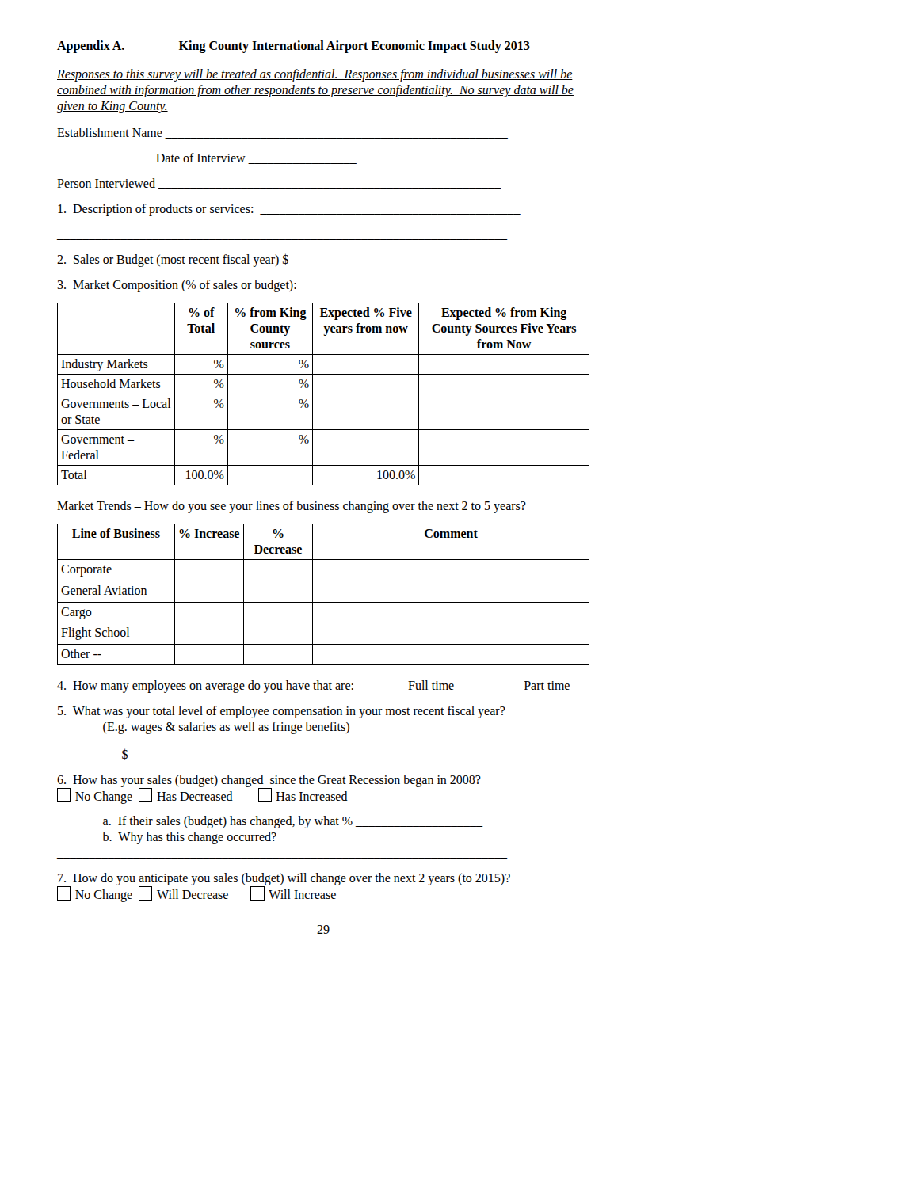Appendix A. King County International Airport Economic Impact Study 2013
Responses to this survey will be treated as confidential. Responses from individual businesses will be combined with information from other respondents to preserve confidentiality. No survey data will be given to King County.
Establishment Name ______________________________________________________
Date of Interview _________________
Person Interviewed ______________________________________________________
1. Description of products or services: _________________________________________
_______________________________________________________________________
2. Sales or Budget (most recent fiscal year) $_____________________________
3. Market Composition (% of sales or budget):
| | % of Total | % from King County sources | Expected % Five years from now | Expected % from King County Sources Five Years from Now |
| --- | --- | --- | --- | --- |
| Industry Markets | % | % | | |
| Household Markets | % | % | | |
| Governments – Local or State | % | % | | |
| Government – Federal | % | % | | |
| Total | 100.0% | | 100.0% | |
Market Trends – How do you see your lines of business changing over the next 2 to 5 years?
| Line of Business | % Increase | % Decrease | Comment |
| --- | --- | --- | --- |
| Corporate | | | |
| General Aviation | | | |
| Cargo | | | |
| Flight School | | | |
| Other -- | | | |
4. How many employees on average do you have that are: ______ Full time ______ Part time
5. What was your total level of employee compensation in your most recent fiscal year?
(E.g. wages & salaries as well as fringe benefits)
$__________________________
6. How has your sales (budget) changed since the Great Recession began in 2008?
No Change Has Decreased Has Increased
a. If their sales (budget) has changed, by what % ____________________
b. Why has this change occurred?
_______________________________________________________________________
7. How do you anticipate you sales (budget) will change over the next 2 years (to 2015)?
No Change Will Decrease Will Increase
29